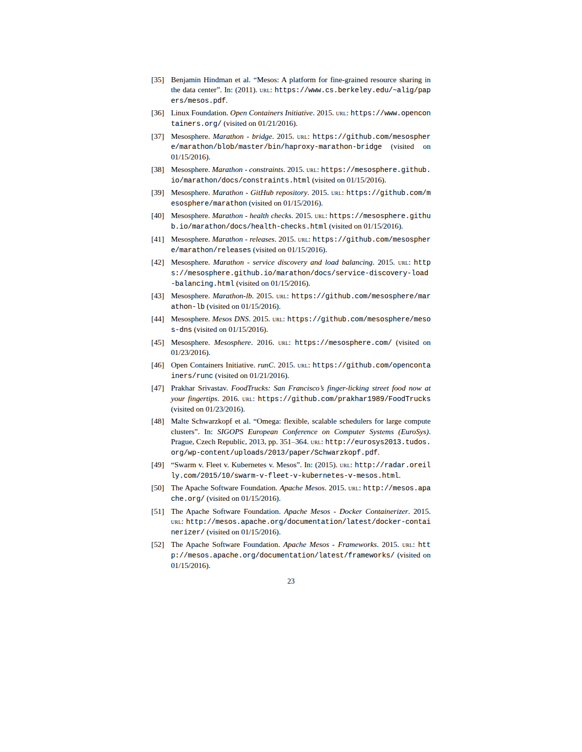[35] Benjamin Hindman et al. “Mesos: A platform for fine-grained resource sharing in the data center”. In: (2011). url: https://www.cs.berkeley.edu/~alig/papers/mesos.pdf.
[36] Linux Foundation. Open Containers Initiative. 2015. url: https://www.opencontainers.org/ (visited on 01/21/2016).
[37] Mesosphere. Marathon - bridge. 2015. url: https://github.com/mesosphere/marathon/blob/master/bin/haproxy-marathon-bridge (visited on 01/15/2016).
[38] Mesosphere. Marathon - constraints. 2015. url: https://mesosphere.github.io/marathon/docs/constraints.html (visited on 01/15/2016).
[39] Mesosphere. Marathon - GitHub repository. 2015. url: https://github.com/mesosphere/marathon (visited on 01/15/2016).
[40] Mesosphere. Marathon - health checks. 2015. url: https://mesosphere.github.io/marathon/docs/health-checks.html (visited on 01/15/2016).
[41] Mesosphere. Marathon - releases. 2015. url: https://github.com/mesosphere/marathon/releases (visited on 01/15/2016).
[42] Mesosphere. Marathon - service discovery and load balancing. 2015. url: https://mesosphere.github.io/marathon/docs/service-discovery-load-balancing.html (visited on 01/15/2016).
[43] Mesosphere. Marathon-lb. 2015. url: https://github.com/mesosphere/marathon-lb (visited on 01/15/2016).
[44] Mesosphere. Mesos DNS. 2015. url: https://github.com/mesosphere/mesos-dns (visited on 01/15/2016).
[45] Mesosphere. Mesosphere. 2016. url: https://mesosphere.com/ (visited on 01/23/2016).
[46] Open Containers Initiative. runC. 2015. url: https://github.com/opencontainers/runc (visited on 01/21/2016).
[47] Prakhar Srivastav. FoodTrucks: San Francisco’s finger-licking street food now at your fingertips. 2016. url: https://github.com/prakhar1989/FoodTrucks (visited on 01/23/2016).
[48] Malte Schwarzkopf et al. “Omega: flexible, scalable schedulers for large compute clusters”. In: SIGOPS European Conference on Computer Systems (EuroSys). Prague, Czech Republic, 2013, pp. 351–364. url: http://eurosys2013.tudos.org/wp-content/uploads/2013/paper/Schwarzkopf.pdf.
[49] “Swarm v. Fleet v. Kubernetes v. Mesos”. In: (2015). url: http://radar.oreilly.com/2015/10/swarm-v-fleet-v-kubernetes-v-mesos.html.
[50] The Apache Software Foundation. Apache Mesos. 2015. url: http://mesos.apache.org/ (visited on 01/15/2016).
[51] The Apache Software Foundation. Apache Mesos - Docker Containerizer. 2015. url: http://mesos.apache.org/documentation/latest/docker-containerizer/ (visited on 01/15/2016).
[52] The Apache Software Foundation. Apache Mesos - Frameworks. 2015. url: http://mesos.apache.org/documentation/latest/frameworks/ (visited on 01/15/2016).
23